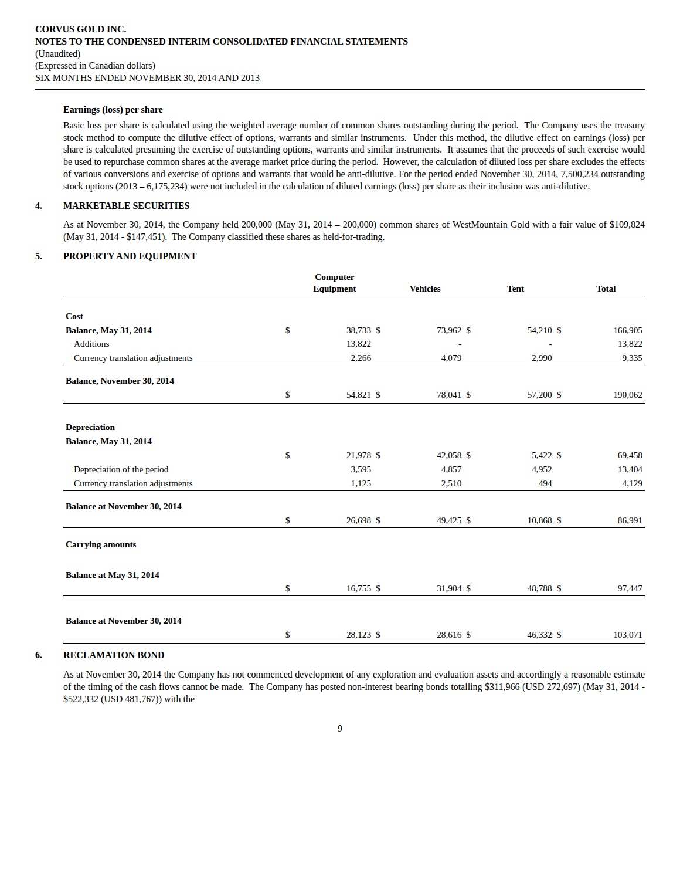CORVUS GOLD INC.
NOTES TO THE CONDENSED INTERIM CONSOLIDATED FINANCIAL STATEMENTS
(Unaudited)
(Expressed in Canadian dollars)
SIX MONTHS ENDED NOVEMBER 30, 2014 AND 2013
Earnings (loss) per share
Basic loss per share is calculated using the weighted average number of common shares outstanding during the period. The Company uses the treasury stock method to compute the dilutive effect of options, warrants and similar instruments. Under this method, the dilutive effect on earnings (loss) per share is calculated presuming the exercise of outstanding options, warrants and similar instruments. It assumes that the proceeds of such exercise would be used to repurchase common shares at the average market price during the period. However, the calculation of diluted loss per share excludes the effects of various conversions and exercise of options and warrants that would be anti-dilutive. For the period ended November 30, 2014, 7,500,234 outstanding stock options (2013 – 6,175,234) were not included in the calculation of diluted earnings (loss) per share as their inclusion was anti-dilutive.
4.
MARKETABLE SECURITIES
As at November 30, 2014, the Company held 200,000 (May 31, 2014 – 200,000) common shares of WestMountain Gold with a fair value of $109,824 (May 31, 2014 - $147,451). The Company classified these shares as held-for-trading.
5.
PROPERTY AND EQUIPMENT
| | | Computer Equipment | | Vehicles | | Tent | | Total |
| Cost | | | | | | | | |
| Balance, May 31, 2014 | $ | 38,733 | $ | 73,962 | $ | 54,210 | $ | 166,905 |
| Additions | | 13,822 | | - | | - | | 13,822 |
| Currency translation adjustments | | 2,266 | | 4,079 | | 2,990 | | 9,335 |
| Balance, November 30, 2014 | | | | | | | | |
| | $ | 54,821 | $ | 78,041 | $ | 57,200 | $ | 190,062 |
| Depreciation | | | | | | | | |
| Balance, May 31, 2014 | | | | | | | | |
| | $ | 21,978 | $ | 42,058 | $ | 5,422 | $ | 69,458 |
| Depreciation of the period | | 3,595 | | 4,857 | | 4,952 | | 13,404 |
| Currency translation adjustments | | 1,125 | | 2,510 | | 494 | | 4,129 |
| Balance at November 30, 2014 | | | | | | | | |
| | $ | 26,698 | $ | 49,425 | $ | 10,868 | $ | 86,991 |
| Carrying amounts | | | | | | | | |
| Balance at May 31, 2014 | | | | | | | | |
| | $ | 16,755 | $ | 31,904 | $ | 48,788 | $ | 97,447 |
| Balance at November 30, 2014 | | | | | | | | |
| | $ | 28,123 | $ | 28,616 | $ | 46,332 | $ | 103,071 |
6.
RECLAMATION BOND
As at November 30, 2014 the Company has not commenced development of any exploration and evaluation assets and accordingly a reasonable estimate of the timing of the cash flows cannot be made. The Company has posted non-interest bearing bonds totalling $311,966 (USD 272,697) (May 31, 2014 - $522,332 (USD 481,767)) with the
9